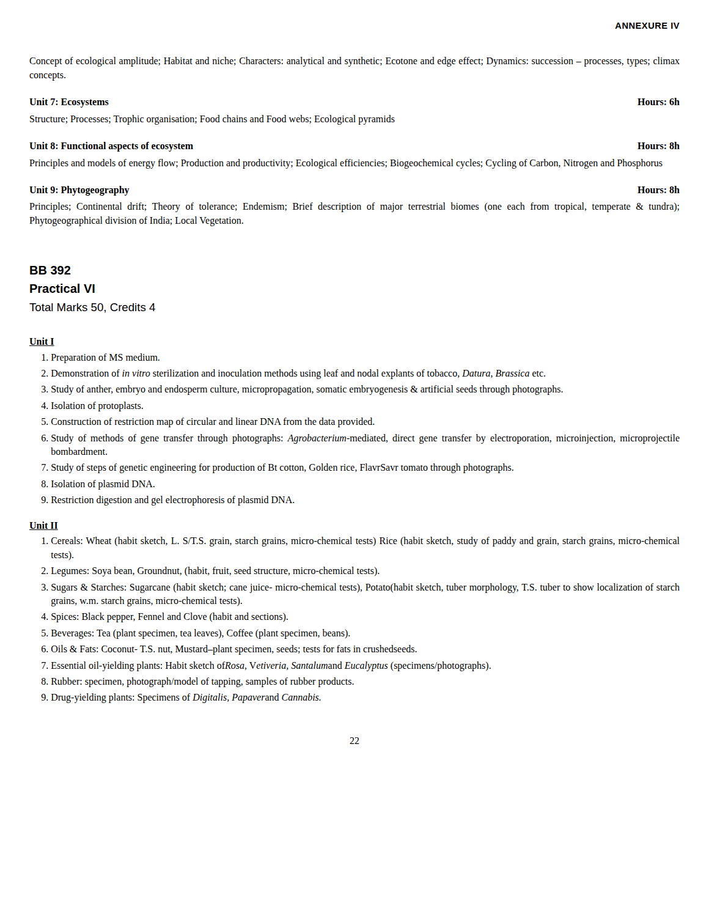ANNEXURE IV
Concept of ecological amplitude; Habitat and niche; Characters: analytical and synthetic; Ecotone and edge effect; Dynamics: succession – processes, types; climax concepts.
Unit 7: Ecosystems Hours: 6h
Structure; Processes; Trophic organisation; Food chains and Food webs; Ecological pyramids
Unit 8: Functional aspects of ecosystem Hours: 8h
Principles and models of energy flow; Production and productivity; Ecological efficiencies; Biogeochemical cycles; Cycling of Carbon, Nitrogen and Phosphorus
Unit 9: Phytogeography Hours: 8h
Principles; Continental drift; Theory of tolerance; Endemism; Brief description of major terrestrial biomes (one each from tropical, temperate & tundra); Phytogeographical division of India; Local Vegetation.
BB 392
Practical VI
Total Marks 50, Credits 4
Unit I
Preparation of MS medium.
Demonstration of in vitro sterilization and inoculation methods using leaf and nodal explants of tobacco, Datura, Brassica etc.
Study of anther, embryo and endosperm culture, micropropagation, somatic embryogenesis & artificial seeds through photographs.
Isolation of protoplasts.
Construction of restriction map of circular and linear DNA from the data provided.
Study of methods of gene transfer through photographs: Agrobacterium-mediated, direct gene transfer by electroporation, microinjection, microprojectile bombardment.
Study of steps of genetic engineering for production of Bt cotton, Golden rice, FlavrSavr tomato through photographs.
Isolation of plasmid DNA.
Restriction digestion and gel electrophoresis of plasmid DNA.
Unit II
Cereals: Wheat (habit sketch, L. S/T.S. grain, starch grains, micro-chemical tests) Rice (habit sketch, study of paddy and grain, starch grains, micro-chemical tests).
Legumes: Soya bean, Groundnut, (habit, fruit, seed structure, micro-chemical tests).
Sugars & Starches: Sugarcane (habit sketch; cane juice- micro-chemical tests), Potato(habit sketch, tuber morphology, T.S. tuber to show localization of starch grains, w.m. starch grains, micro-chemical tests).
Spices: Black pepper, Fennel and Clove (habit and sections).
Beverages: Tea (plant specimen, tea leaves), Coffee (plant specimen, beans).
Oils & Fats: Coconut- T.S. nut, Mustard–plant specimen, seeds; tests for fats in crushedseeds.
Essential oil-yielding plants: Habit sketch ofRosa, Vetiveria, Santalumand Eucalyptus (specimens/photographs).
Rubber: specimen, photograph/model of tapping, samples of rubber products.
Drug-yielding plants: Specimens of Digitalis, Papaverand Cannabis.
22